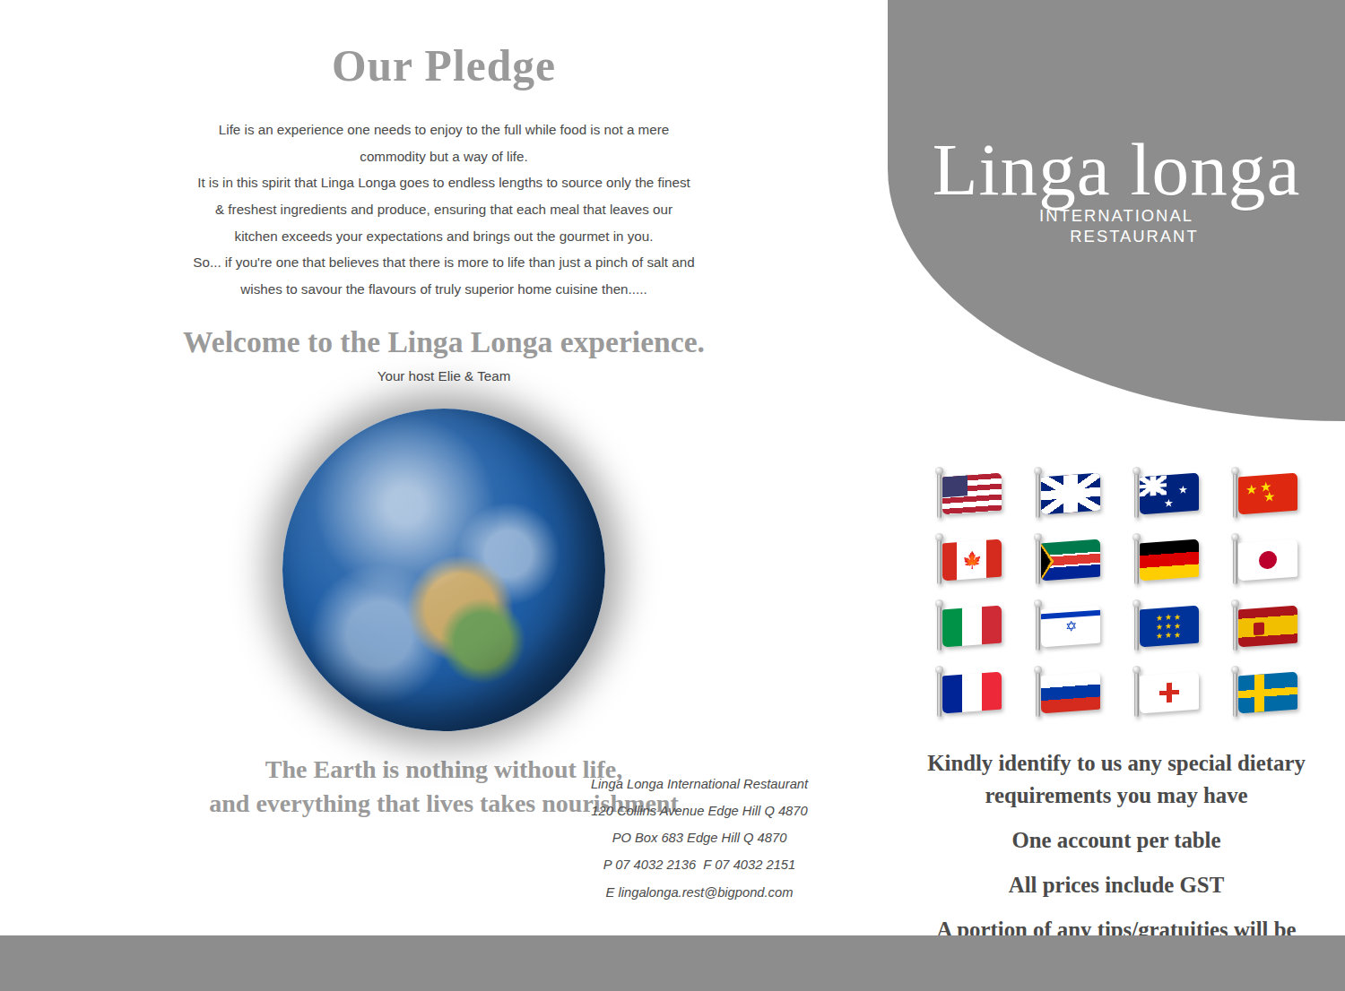Our Pledge
Life is an experience one needs to enjoy to the full while food is not a mere commodity but a way of life.
It is in this spirit that Linga Longa goes to endless lengths to source only the finest & freshest ingredients and produce, ensuring that each meal that leaves our kitchen exceeds your expectations and brings out the gourmet in you.
So... if you're one that believes that there is more to life than just a pinch of salt and wishes to savour the flavours of truly superior home cuisine then.....
Welcome to the Linga Longa experience.
Your host Elie & Team
The Earth is nothing without life,
and everything that lives takes nourishment
Linga Longa International Restaurant
120 Collins Avenue Edge Hill Q 4870
PO Box 683 Edge Hill Q 4870
P 07 4032 2136 F 07 4032 2151
E lingalonga.rest@bigpond.com
Linga longa INTERNATIONAL RESTAURANT
Kindly identify to us any special dietary requirements you may have
One account per table
All prices include GST
A portion of any tips/gratuities will be donated to a local charity